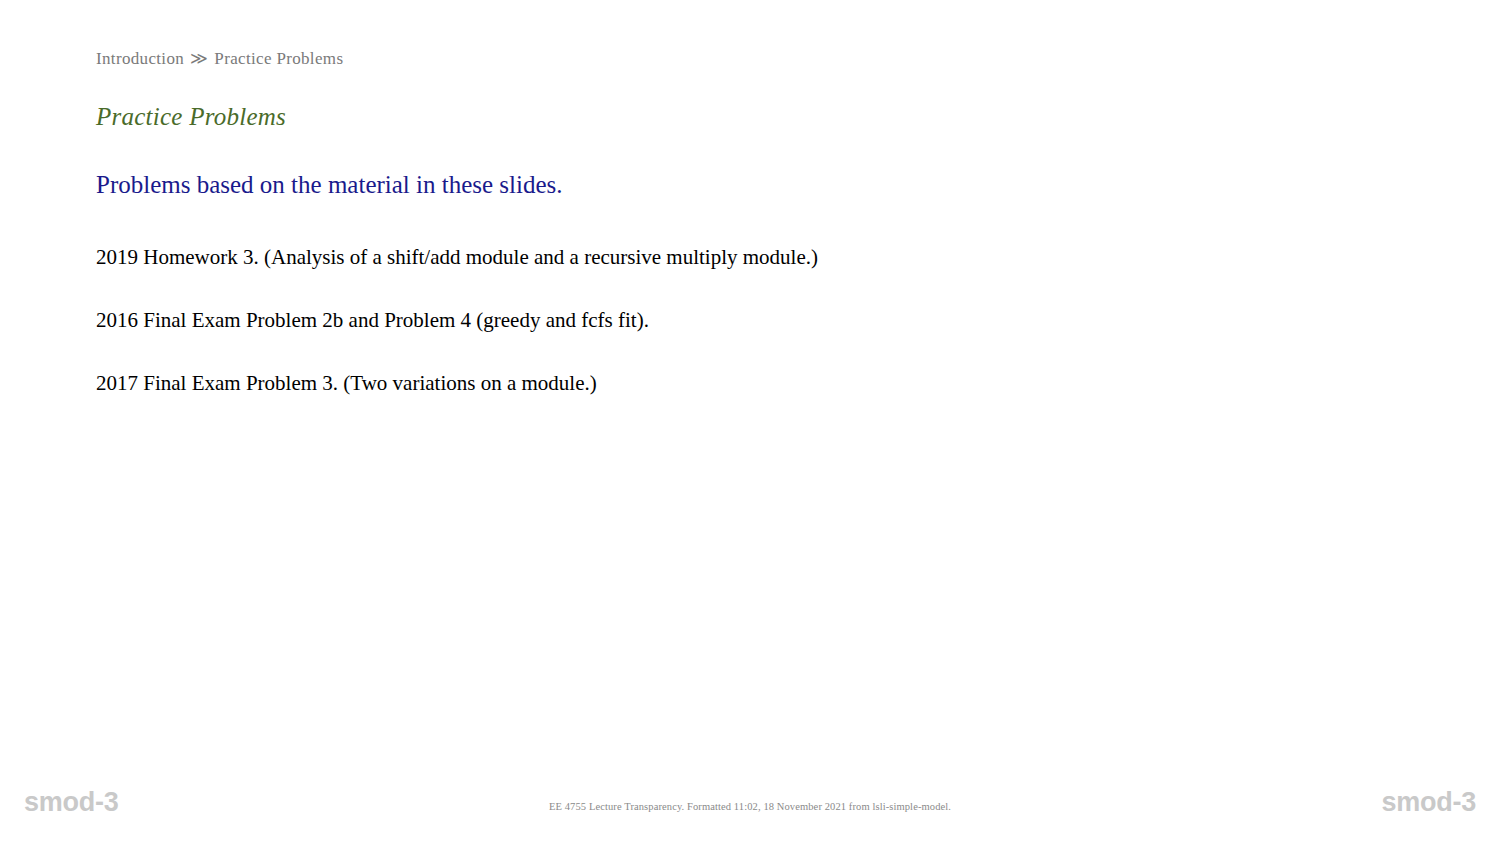Introduction≫Practice Problems
Practice Problems
Problems based on the material in these slides.
2019 Homework 3. (Analysis of a shift/add module and a recursive multiply module.)
2016 Final Exam Problem 2b and Problem 4 (greedy and fcfs fit).
2017 Final Exam Problem 3. (Two variations on a module.)
smod-3 EE 4755 Lecture Transparency. Formatted 11:02, 18 November 2021 from lsli-simple-model. smod-3